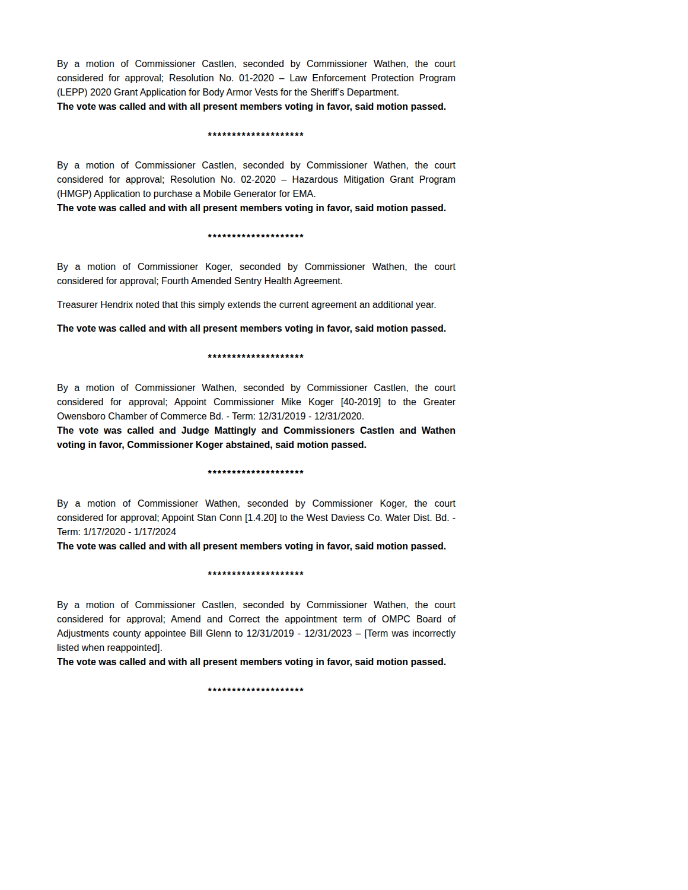By a motion of Commissioner Castlen, seconded by Commissioner Wathen, the court considered for approval; Resolution No. 01-2020 – Law Enforcement Protection Program (LEPP) 2020 Grant Application for Body Armor Vests for the Sheriff’s Department.
The vote was called and with all present members voting in favor, said motion passed.
********************
By a motion of Commissioner Castlen, seconded by Commissioner Wathen, the court considered for approval; Resolution No. 02-2020 – Hazardous Mitigation Grant Program (HMGP) Application to purchase a Mobile Generator for EMA.
The vote was called and with all present members voting in favor, said motion passed.
********************
By a motion of Commissioner Koger, seconded by Commissioner Wathen, the court considered for approval; Fourth Amended Sentry Health Agreement.
Treasurer Hendrix noted that this simply extends the current agreement an additional year.
The vote was called and with all present members voting in favor, said motion passed.
********************
By a motion of Commissioner Wathen, seconded by Commissioner Castlen, the court considered for approval; Appoint Commissioner Mike Koger [40-2019] to the Greater Owensboro Chamber of Commerce Bd. - Term: 12/31/2019 - 12/31/2020.
The vote was called and Judge Mattingly and Commissioners Castlen and Wathen voting in favor, Commissioner Koger abstained, said motion passed.
********************
By a motion of Commissioner Wathen, seconded by Commissioner Koger, the court considered for approval; Appoint Stan Conn [1.4.20] to the West Daviess Co. Water Dist. Bd. - Term: 1/17/2020 - 1/17/2024
The vote was called and with all present members voting in favor, said motion passed.
********************
By a motion of Commissioner Castlen, seconded by Commissioner Wathen, the court considered for approval; Amend and Correct the appointment term of OMPC Board of Adjustments county appointee Bill Glenn to 12/31/2019 - 12/31/2023 – [Term was incorrectly listed when reappointed].
The vote was called and with all present members voting in favor, said motion passed.
********************